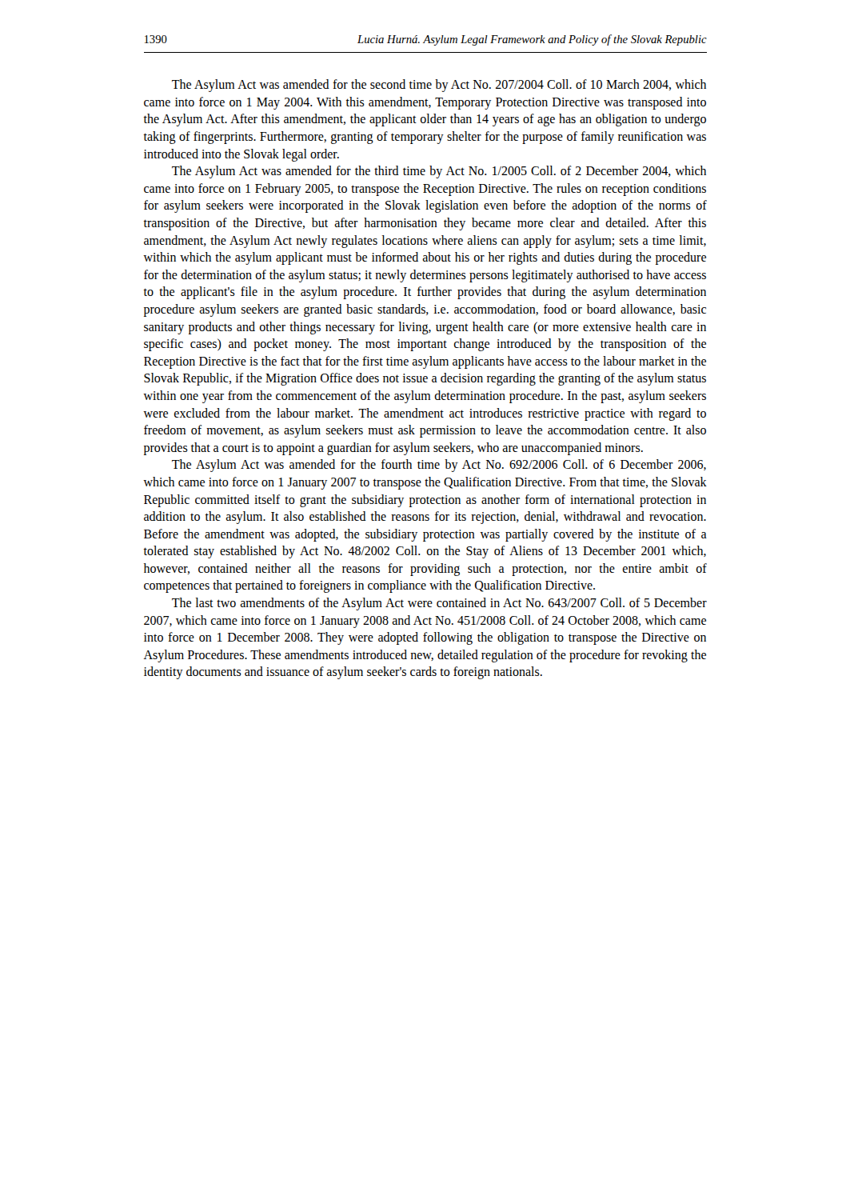1390 Lucia Hurná. Asylum Legal Framework and Policy of the Slovak Republic
The Asylum Act was amended for the second time by Act No. 207/2004 Coll. of 10 March 2004, which came into force on 1 May 2004. With this amendment, Temporary Protection Directive was transposed into the Asylum Act. After this amendment, the applicant older than 14 years of age has an obligation to undergo taking of fingerprints. Furthermore, granting of temporary shelter for the purpose of family reunification was introduced into the Slovak legal order.
The Asylum Act was amended for the third time by Act No. 1/2005 Coll. of 2 December 2004, which came into force on 1 February 2005, to transpose the Reception Directive. The rules on reception conditions for asylum seekers were incorporated in the Slovak legislation even before the adoption of the norms of transposition of the Directive, but after harmonisation they became more clear and detailed. After this amendment, the Asylum Act newly regulates locations where aliens can apply for asylum; sets a time limit, within which the asylum applicant must be informed about his or her rights and duties during the procedure for the determination of the asylum status; it newly determines persons legitimately authorised to have access to the applicant's file in the asylum procedure. It further provides that during the asylum determination procedure asylum seekers are granted basic standards, i.e. accommodation, food or board allowance, basic sanitary products and other things necessary for living, urgent health care (or more extensive health care in specific cases) and pocket money. The most important change introduced by the transposition of the Reception Directive is the fact that for the first time asylum applicants have access to the labour market in the Slovak Republic, if the Migration Office does not issue a decision regarding the granting of the asylum status within one year from the commencement of the asylum determination procedure. In the past, asylum seekers were excluded from the labour market. The amendment act introduces restrictive practice with regard to freedom of movement, as asylum seekers must ask permission to leave the accommodation centre. It also provides that a court is to appoint a guardian for asylum seekers, who are unaccompanied minors.
The Asylum Act was amended for the fourth time by Act No. 692/2006 Coll. of 6 December 2006, which came into force on 1 January 2007 to transpose the Qualification Directive. From that time, the Slovak Republic committed itself to grant the subsidiary protection as another form of international protection in addition to the asylum. It also established the reasons for its rejection, denial, withdrawal and revocation. Before the amendment was adopted, the subsidiary protection was partially covered by the institute of a tolerated stay established by Act No. 48/2002 Coll. on the Stay of Aliens of 13 December 2001 which, however, contained neither all the reasons for providing such a protection, nor the entire ambit of competences that pertained to foreigners in compliance with the Qualification Directive.
The last two amendments of the Asylum Act were contained in Act No. 643/2007 Coll. of 5 December 2007, which came into force on 1 January 2008 and Act No. 451/2008 Coll. of 24 October 2008, which came into force on 1 December 2008. They were adopted following the obligation to transpose the Directive on Asylum Procedures. These amendments introduced new, detailed regulation of the procedure for revoking the identity documents and issuance of asylum seeker's cards to foreign nationals.